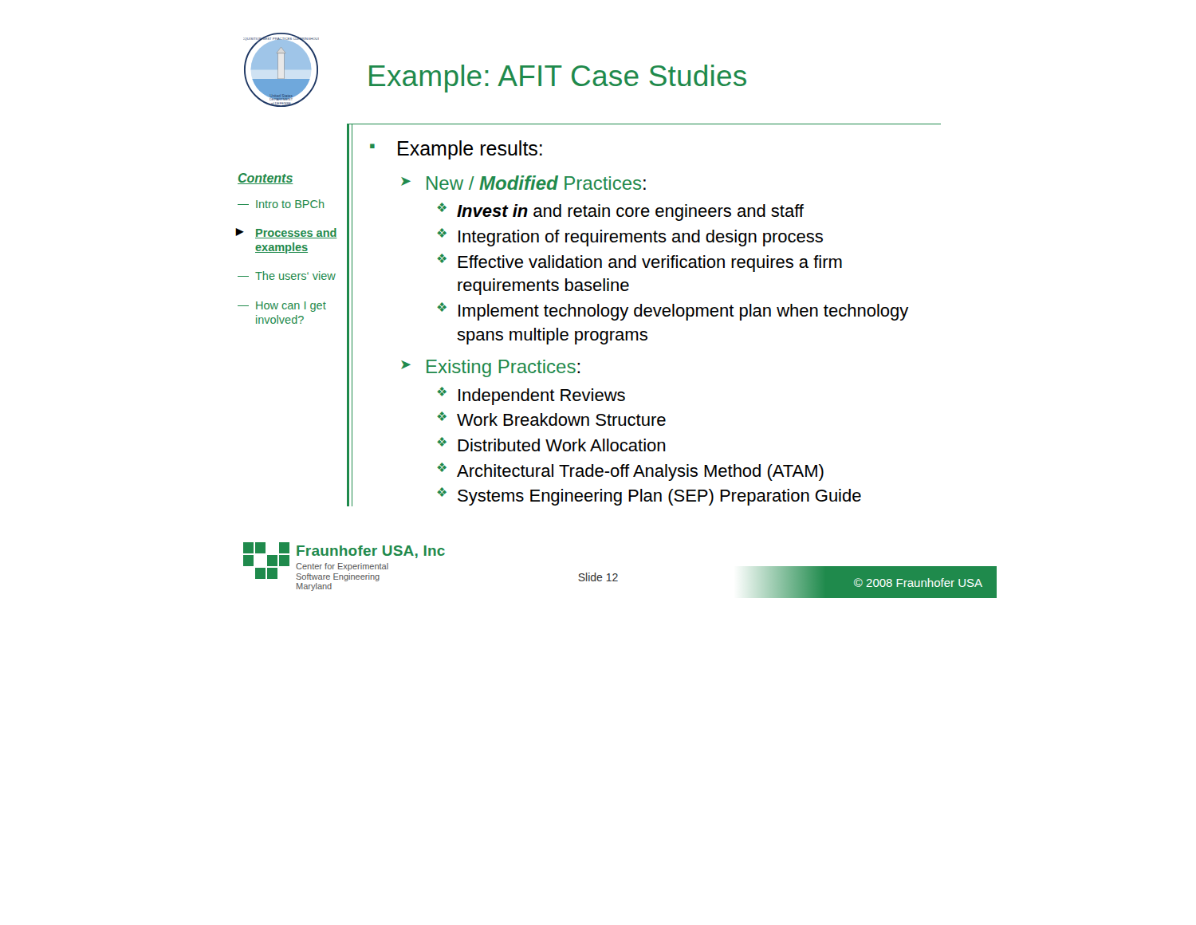United States DEPARTMENT of DEFENSE ACQUISITION BEST PRACTICES CLEARINGHOUSE
Example: AFIT Case Studies
Contents
Intro to BPCh
Processes and examples
The users‘ view
How can I get involved?
Example results:
New / Modified Practices:
Invest in and retain core engineers and staff
Integration of requirements and design process
Effective validation and verification requires a firm requirements baseline
Implement technology development plan when technology spans multiple programs
Existing Practices:
Independent Reviews
Work Breakdown Structure
Distributed Work Allocation
Architectural Trade-off Analysis Method (ATAM)
Systems Engineering Plan (SEP) Preparation Guide
Fraunhofer USA, Inc
Center for Experimental
Software Engineering
Maryland
Slide 12
© 2008 Fraunhofer USA